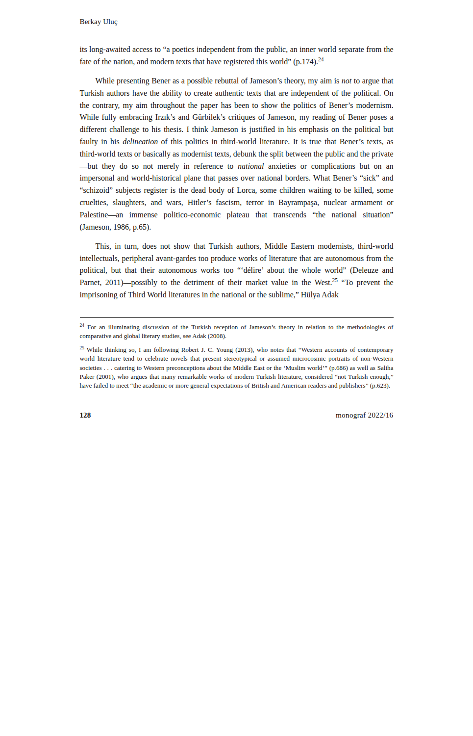Berkay Uluç
its long-awaited access to “a poetics independent from the public, an inner world separate from the fate of the nation, and modern texts that have registered this world” (p.174).24
While presenting Bener as a possible rebuttal of Jameson’s theory, my aim is not to argue that Turkish authors have the ability to create authentic texts that are independent of the political. On the contrary, my aim throughout the paper has been to show the politics of Bener’s modernism. While fully embracing Irzık’s and Gürbilek’s critiques of Jameson, my reading of Bener poses a different challenge to his thesis. I think Jameson is justified in his emphasis on the political but faulty in his delineation of this politics in third-world literature. It is true that Bener’s texts, as third-world texts or basically as modernist texts, debunk the split between the public and the private—but they do so not merely in reference to national anxieties or complications but on an impersonal and world-historical plane that passes over national borders. What Bener’s “sick” and “schizoid” subjects register is the dead body of Lorca, some children waiting to be killed, some cruelties, slaughters, and wars, Hitler’s fascism, terror in Bayrampaşa, nuclear armament or Palestine—an immense politico-economic plateau that transcends “the national situation” (Jameson, 1986, p.65).
This, in turn, does not show that Turkish authors, Middle Eastern modernists, third-world intellectuals, peripheral avant-gardes too produce works of literature that are autonomous from the political, but that their autonomous works too “‘délire’ about the whole world” (Deleuze and Parnet, 2011)—possibly to the detriment of their market value in the West.25 “To prevent the imprisoning of Third World literatures in the national or the sublime,” Hülya Adak
24 For an illuminating discussion of the Turkish reception of Jameson’s theory in relation to the methodologies of comparative and global literary studies, see Adak (2008).
25 While thinking so, I am following Robert J. C. Young (2013), who notes that “Western accounts of contemporary world literature tend to celebrate novels that present stereotypical or assumed microcosmic portraits of non-Western societies . . . catering to Western preconceptions about the Middle East or the ‘Muslim world’” (p.686) as well as Saliha Paker (2001), who argues that many remarkable works of modern Turkish literature, considered “not Turkish enough,” have failed to meet “the academic or more general expectations of British and American readers and publishers” (p.623).
128 monograf 2022/16